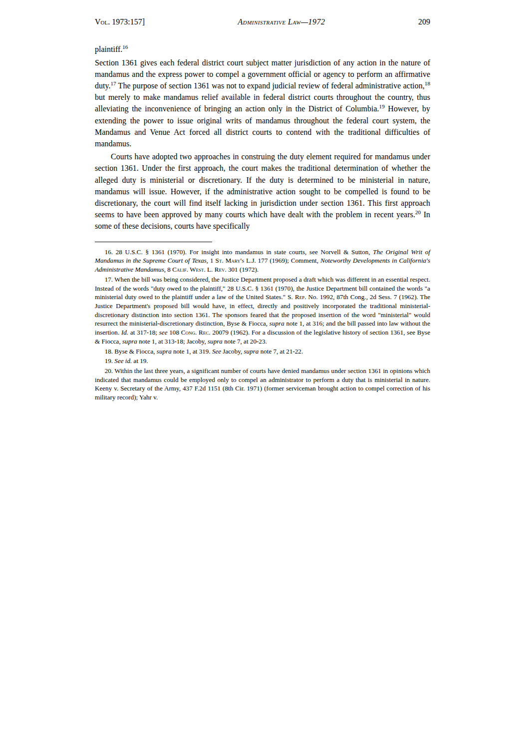Vol. 1973:157] Administrative Law—1972 209
plaintiff.16
Section 1361 gives each federal district court subject matter jurisdiction of any action in the nature of mandamus and the express power to compel a government official or agency to perform an affirmative duty.17 The purpose of section 1361 was not to expand judicial review of federal administrative action,18 but merely to make mandamus relief available in federal district courts throughout the country, thus alleviating the inconvenience of bringing an action only in the District of Columbia.19 However, by extending the power to issue original writs of mandamus throughout the federal court system, the Mandamus and Venue Act forced all district courts to contend with the traditional difficulties of mandamus.
Courts have adopted two approaches in construing the duty element required for mandamus under section 1361. Under the first approach, the court makes the traditional determination of whether the alleged duty is ministerial or discretionary. If the duty is determined to be ministerial in nature, mandamus will issue. However, if the administrative action sought to be compelled is found to be discretionary, the court will find itself lacking in jurisdiction under section 1361. This first approach seems to have been approved by many courts which have dealt with the problem in recent years.20 In some of these decisions, courts have specifically
16. 28 U.S.C. § 1361 (1970). For insight into mandamus in state courts, see Norvell & Sutton, The Original Writ of Mandamus in the Supreme Court of Texas, 1 St. Mary's L.J. 177 (1969); Comment, Noteworthy Developments in California's Administrative Mandamus, 8 Calif. West. L. Rev. 301 (1972).
17. When the bill was being considered, the Justice Department proposed a draft which was different in an essential respect. Instead of the words "duty owed to the plaintiff," 28 U.S.C. § 1361 (1970), the Justice Department bill contained the words "a ministerial duty owed to the plaintiff under a law of the United States." S. Rep. No. 1992, 87th Cong., 2d Sess. 7 (1962). The Justice Department's proposed bill would have, in effect, directly and positively incorporated the traditional ministerial-discretionary distinction into section 1361. The sponsors feared that the proposed insertion of the word "ministerial" would resurrect the ministerial-discretionary distinction, Byse & Fiocca, supra note 1, at 316; and the bill passed into law without the insertion. Id. at 317-18; see 108 Cong. Rec. 20079 (1962). For a discussion of the legislative history of section 1361, see Byse & Fiocca, supra note 1, at 313-18; Jacoby, supra note 7, at 20-23.
18. Byse & Fiocca, supra note 1, at 319. See Jacoby, supra note 7, at 21-22.
19. See id. at 19.
20. Within the last three years, a significant number of courts have denied mandamus under section 1361 in opinions which indicated that mandamus could be employed only to compel an administrator to perform a duty that is ministerial in nature. Keeny v. Secretary of the Army, 437 F.2d 1151 (8th Cir. 1971) (former serviceman brought action to compel correction of his military record); Yahr v.